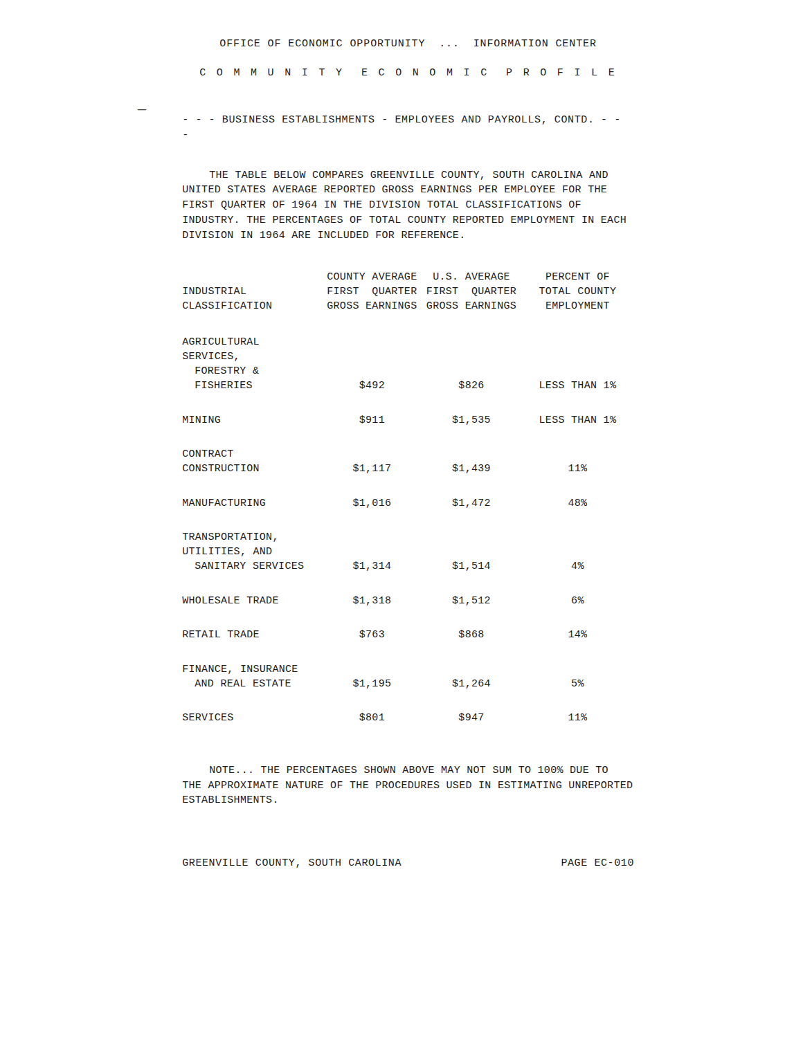—
OFFICE OF ECONOMIC OPPORTUNITY ... INFORMATION CENTER
C O M M U N I T Y E C O N O M I C P R O F I L E
- - - BUSINESS ESTABLISHMENTS - EMPLOYEES AND PAYROLLS, CONTD. - - -
THE TABLE BELOW COMPARES GREENVILLE COUNTY, SOUTH CAROLINA AND UNITED STATES AVERAGE REPORTED GROSS EARNINGS PER EMPLOYEE FOR THE FIRST QUARTER OF 1964 IN THE DIVISION TOTAL CLASSIFICATIONS OF INDUSTRY. THE PERCENTAGES OF TOTAL COUNTY REPORTED EMPLOYMENT IN EACH DIVISION IN 1964 ARE INCLUDED FOR REFERENCE.
| INDUSTRIAL CLASSIFICATION | COUNTY AVERAGE FIRST QUARTER GROSS EARNINGS | U.S. AVERAGE FIRST QUARTER GROSS EARNINGS | PERCENT OF TOTAL COUNTY EMPLOYMENT |
| --- | --- | --- | --- |
| AGRICULTURAL SERVICES, FORESTRY & FISHERIES | $492 | $826 | LESS THAN 1% |
| MINING | $911 | $1,535 | LESS THAN 1% |
| CONTRACT CONSTRUCTION | $1,117 | $1,439 | 11% |
| MANUFACTURING | $1,016 | $1,472 | 48% |
| TRANSPORTATION, UTILITIES, AND SANITARY SERVICES | $1,314 | $1,514 | 4% |
| WHOLESALE TRADE | $1,318 | $1,512 | 6% |
| RETAIL TRADE | $763 | $868 | 14% |
| FINANCE, INSURANCE AND REAL ESTATE | $1,195 | $1,264 | 5% |
| SERVICES | $801 | $947 | 11% |
NOTE... THE PERCENTAGES SHOWN ABOVE MAY NOT SUM TO 100% DUE TO THE APPROXIMATE NATURE OF THE PROCEDURES USED IN ESTIMATING UNREPORTED ESTABLISHMENTS.
GREENVILLE COUNTY, SOUTH CAROLINA
PAGE EC-010